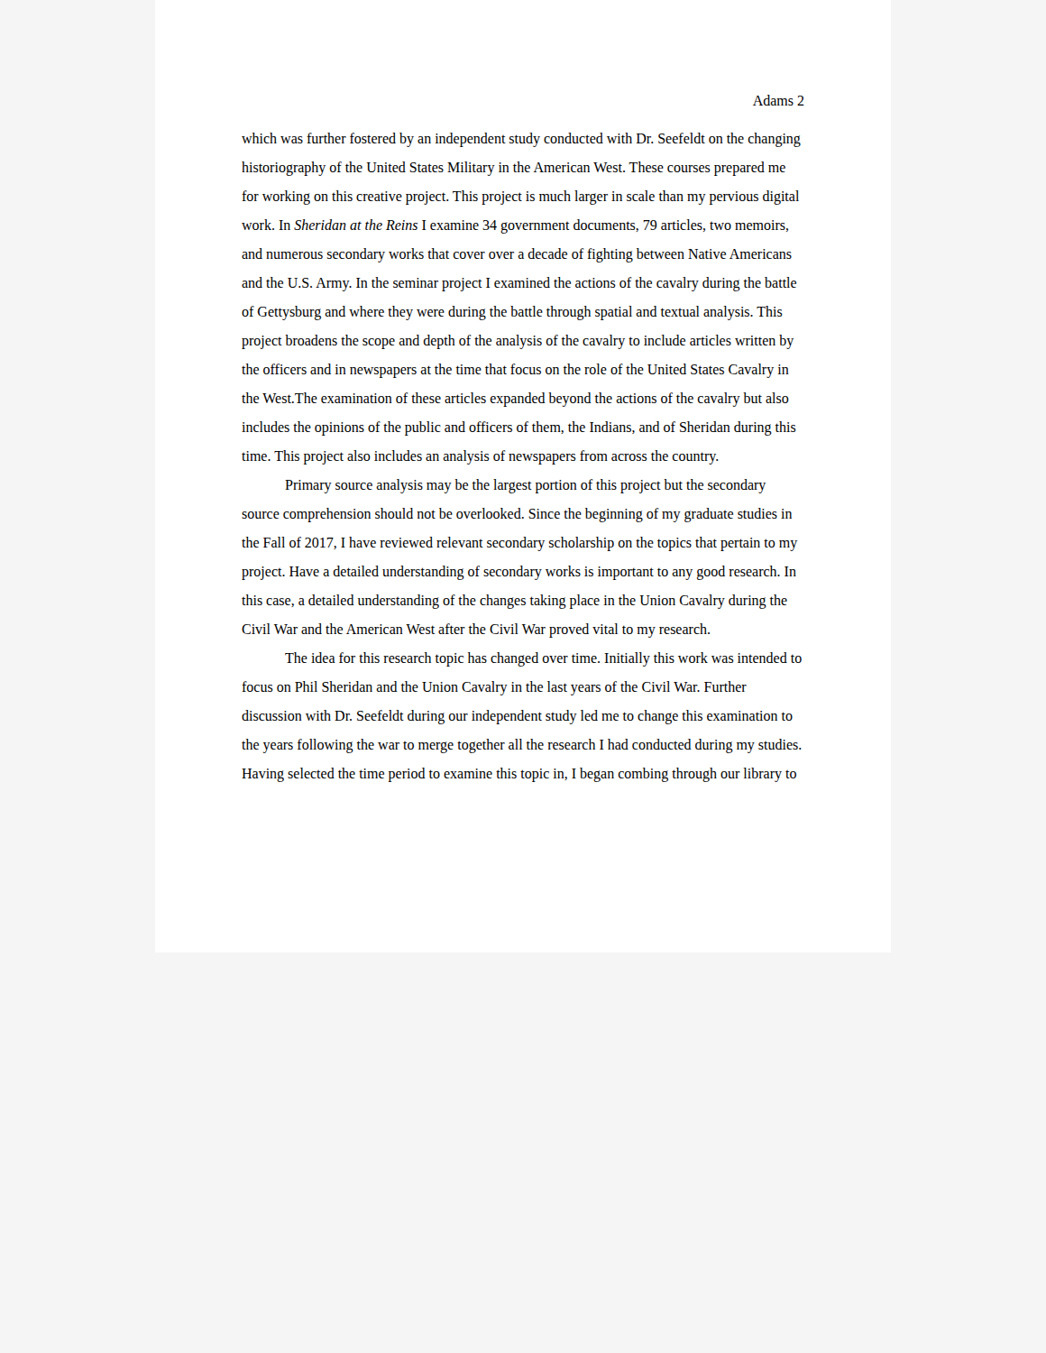Adams 2
which was further fostered by an independent study conducted with Dr. Seefeldt on the changing historiography of the United States Military in the American West. These courses prepared me for working on this creative project. This project is much larger in scale than my pervious digital work. In Sheridan at the Reins I examine 34 government documents, 79 articles, two memoirs, and numerous secondary works that cover over a decade of fighting between Native Americans and the U.S. Army. In the seminar project I examined the actions of the cavalry during the battle of Gettysburg and where they were during the battle through spatial and textual analysis. This project broadens the scope and depth of the analysis of the cavalry to include articles written by the officers and in newspapers at the time that focus on the role of the United States Cavalry in the West.The examination of these articles expanded beyond the actions of the cavalry but also includes the opinions of the public and officers of them, the Indians, and of Sheridan during this time. This project also includes an analysis of newspapers from across the country.
Primary source analysis may be the largest portion of this project but the secondary source comprehension should not be overlooked. Since the beginning of my graduate studies in the Fall of 2017, I have reviewed relevant secondary scholarship on the topics that pertain to my project. Have a detailed understanding of secondary works is important to any good research. In this case, a detailed understanding of the changes taking place in the Union Cavalry during the Civil War and the American West after the Civil War proved vital to my research.
The idea for this research topic has changed over time. Initially this work was intended to focus on Phil Sheridan and the Union Cavalry in the last years of the Civil War. Further discussion with Dr. Seefeldt during our independent study led me to change this examination to the years following the war to merge together all the research I had conducted during my studies. Having selected the time period to examine this topic in, I began combing through our library to